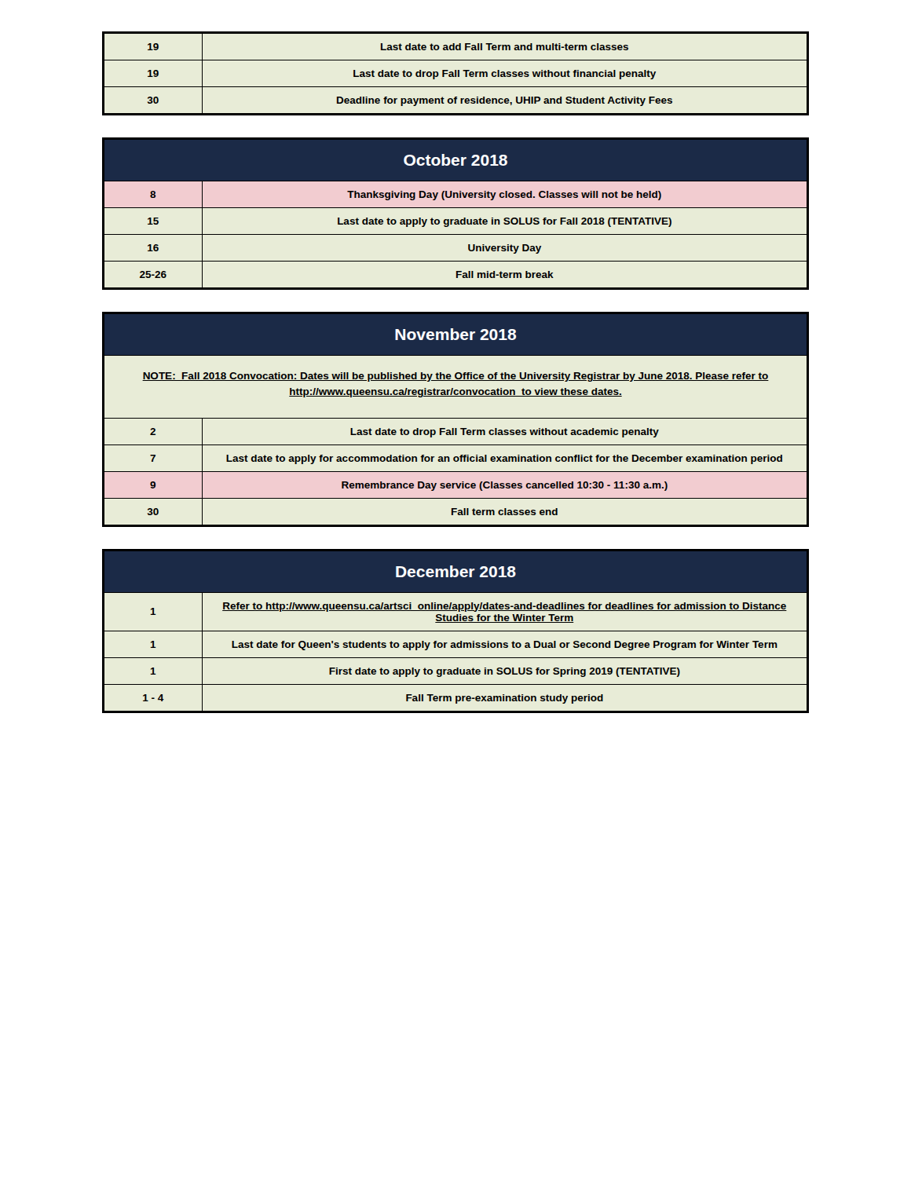| 19 | Last date to add Fall Term and multi-term classes |
| 19 | Last date to drop Fall Term classes without financial penalty |
| 30 | Deadline for payment of residence, UHIP and Student Activity Fees |
| October 2018 |
| 8 | Thanksgiving Day (University closed. Classes will not be held) |
| 15 | Last date to apply to graduate in SOLUS for Fall 2018 (TENTATIVE) |
| 16 | University Day |
| 25-26 | Fall mid-term break |
| November 2018 |
| NOTE: Fall 2018 Convocation: Dates will be published by the Office of the University Registrar by June 2018. Please refer to http://www.queensu.ca/registrar/convocation to view these dates. |
| 2 | Last date to drop Fall Term classes without academic penalty |
| 7 | Last date to apply for accommodation for an official examination conflict for the December examination period |
| 9 | Remembrance Day service (Classes cancelled 10:30 - 11:30 a.m.) |
| 30 | Fall term classes end |
| December 2018 |
| 1 | Refer to http://www.queensu.ca/artsci_online/apply/dates-and-deadlines for deadlines for admission to Distance Studies for the Winter Term |
| 1 | Last date for Queen's students to apply for admissions to a Dual or Second Degree Program for Winter Term |
| 1 | First date to apply to graduate in SOLUS for Spring 2019 (TENTATIVE) |
| 1 - 4 | Fall Term pre-examination study period |